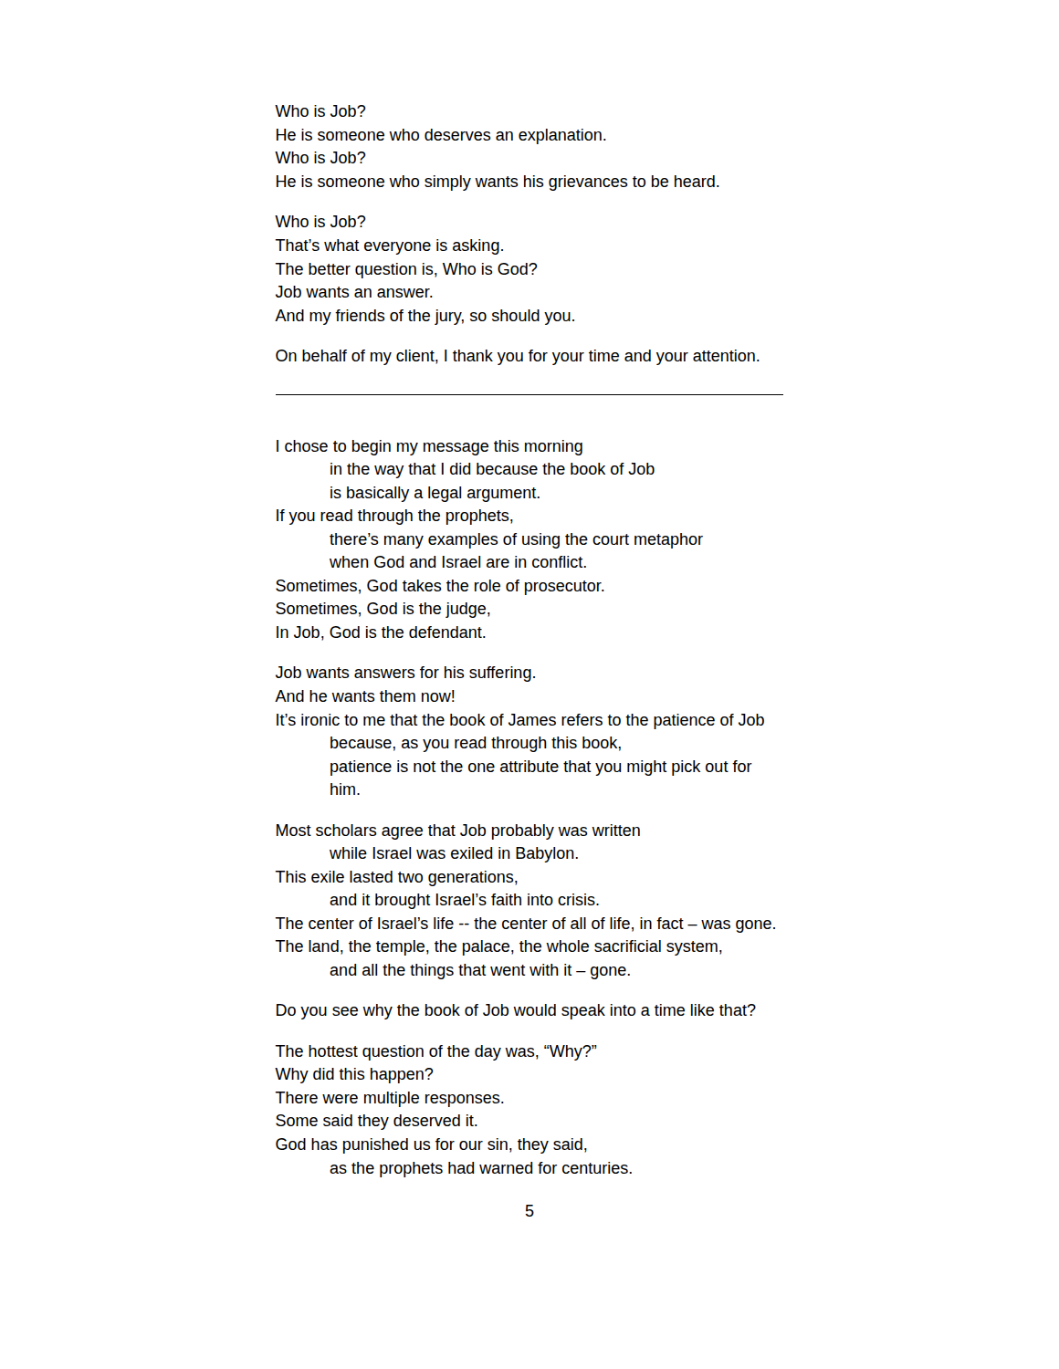Who is Job? He is someone who deserves an explanation. Who is Job? He is someone who simply wants his grievances to be heard.
Who is Job? That’s what everyone is asking. The better question is, Who is God? Job wants an answer. And my friends of the jury, so should you.
On behalf of my client, I thank you for your time and your attention.
I chose to begin my message this morning in the way that I did because the book of Job is basically a legal argument. If you read through the prophets, there’s many examples of using the court metaphor when God and Israel are in conflict. Sometimes, God takes the role of prosecutor. Sometimes, God is the judge, In Job, God is the defendant.
Job wants answers for his suffering. And he wants them now! It’s ironic to me that the book of James refers to the patience of Job because, as you read through this book, patience is not the one attribute that you might pick out for him.
Most scholars agree that Job probably was written while Israel was exiled in Babylon. This exile lasted two generations, and it brought Israel’s faith into crisis. The center of Israel’s life -- the center of all of life, in fact – was gone. The land, the temple, the palace, the whole sacrificial system, and all the things that went with it – gone.
Do you see why the book of Job would speak into a time like that?
The hottest question of the day was, “Why?” Why did this happen? There were multiple responses. Some said they deserved it. God has punished us for our sin, they said, as the prophets had warned for centuries.
5